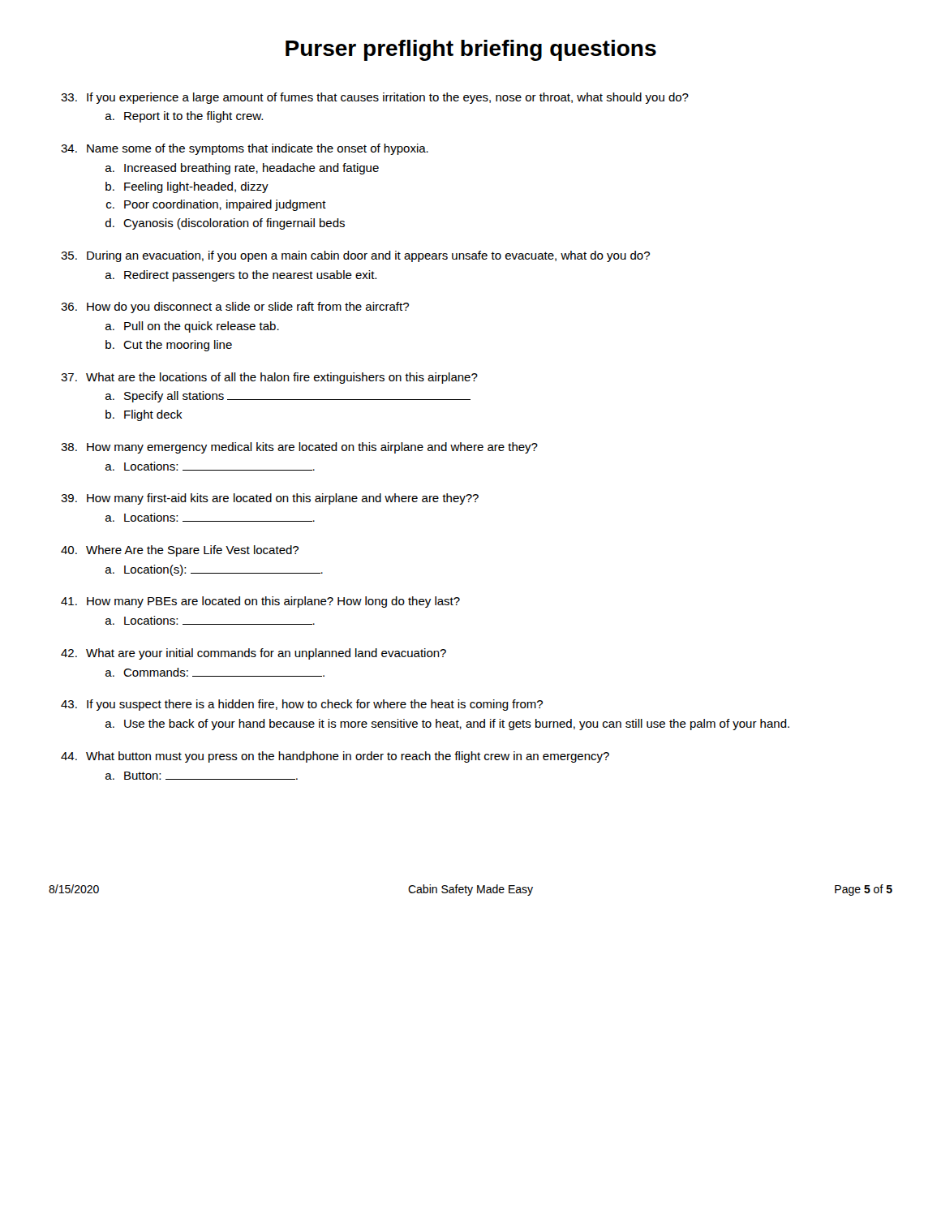Purser preflight briefing questions
If you experience a large amount of fumes that causes irritation to the eyes, nose or throat, what should you do?
Report it to the flight crew.
Name some of the symptoms that indicate the onset of hypoxia.
Increased breathing rate, headache and fatigue
Feeling light-headed, dizzy
Poor coordination, impaired judgment
Cyanosis (discoloration of fingernail beds
During an evacuation, if you open a main cabin door and it appears unsafe to evacuate, what do you do?
Redirect passengers to the nearest usable exit.
How do you disconnect a slide or slide raft from the aircraft?
Pull on the quick release tab.
Cut the mooring line
What are the locations of all the halon fire extinguishers on this airplane?
Specify all stations
Flight deck
How many emergency medical kits are located on this airplane and where are they?
Locations: .
How many first-aid kits are located on this airplane and where are they??
Locations: .
Where Are the Spare Life Vest located?
Location(s): .
How many PBEs are located on this airplane? How long do they last?
Locations: .
What are your initial commands for an unplanned land evacuation?
Commands: .
If you suspect there is a hidden fire, how to check for where the heat is coming from?
Use the back of your hand because it is more sensitive to heat, and if it gets burned, you can still use the palm of your hand.
What button must you press on the handphone in order to reach the flight crew in an emergency?
Button: .
8/15/2020
Cabin Safety Made Easy
Page 5 of 5